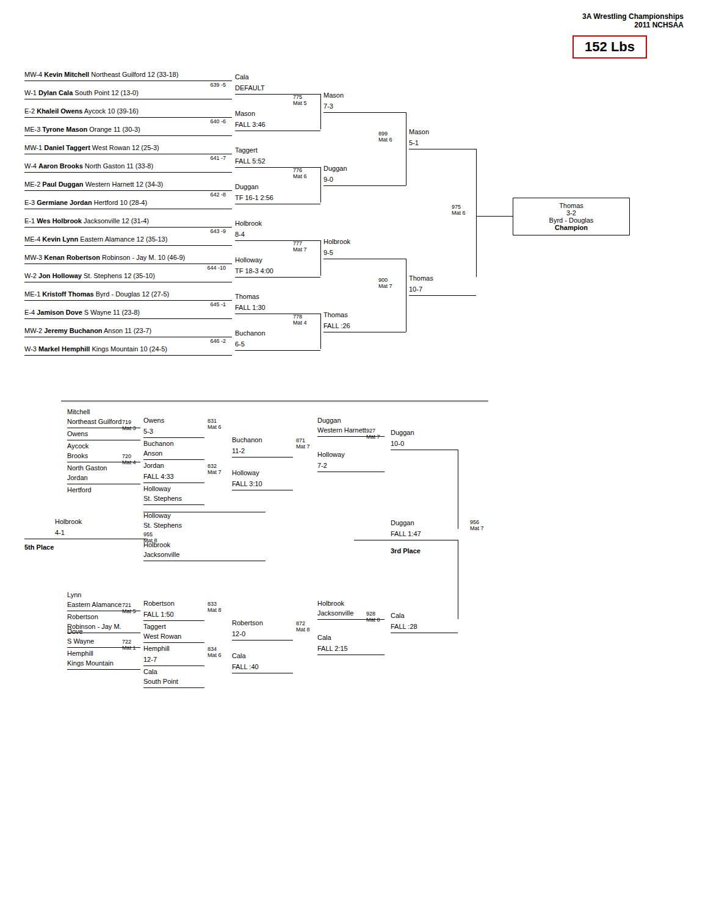3A Wrestling Championships
2011 NCHSAA
152 Lbs
MW-4 Kevin Mitchell Northeast Guilford 12 (33-18)
639 -5
W-1 Dylan Cala South Point 12 (13-0)
E-2 Khaleil Owens Aycock 10 (39-16)
640 -6
ME-3 Tyrone Mason Orange 11 (30-3)
MW-1 Daniel Taggert West Rowan 12 (25-3)
641 -7
W-4 Aaron Brooks North Gaston 11 (33-8)
ME-2 Paul Duggan Western Harnett 12 (34-3)
642 -8
E-3 Germiane Jordan Hertford 10 (28-4)
E-1 Wes Holbrook Jacksonville 12 (31-4)
643 -9
ME-4 Kevin Lynn Eastern Alamance 12 (35-13)
MW-3 Kenan Robertson Robinson - Jay M. 10 (46-9)
644 -10
W-2 Jon Holloway St. Stephens 12 (35-10)
ME-1 Kristoff Thomas Byrd - Douglas 12 (27-5)
645 -1
E-4 Jamison Dove S Wayne 11 (23-8)
MW-2 Jeremy Buchanon Anson 11 (23-7)
646 -2
W-3 Markel Hemphill Kings Mountain 10 (24-5)
Cala
DEFAULT
Mason
FALL 3:46
775
Mat 5
Taggert
FALL 5:52
Duggan
TF 16-1 2:56
776
Mat 6
Holbrook
8-4
Holloway
TF 18-3 4:00
777
Mat 7
Thomas
FALL 1:30
Buchanon
6-5
778
Mat 4
Mason
7-3
Duggan
9-0
899
Mat 6
Holbrook
9-5
Thomas
FALL :26
900
Mat 7
Mason
5-1
Thomas
10-7
975
Mat 6
Thomas
3-2
Byrd - Douglas
Champion
Mitchell
Northeast Guilford
719
Mat 3
Owens
Aycock
Brooks
720
Mat 4
North Gaston
Jordan
Hertford
Owens
5-3
831
Mat 6
Buchanon
Anson
Jordan
FALL 4:33
832
Mat 7
Holloway
St. Stephens
Buchanon
11-2
871
Mat 7
Holloway
FALL 3:10
Duggan
Western Harnett
927
Mat 7
Holloway
7-2
Duggan
10-0
Holbrook
4-1
5th Place
Holloway
St. Stephens
955
Mat 8
Holbrook
Jacksonville
Duggan
FALL 1:47
3rd Place
956
Mat 7
Lynn
Eastern Alamance
721
Mat 5
Robertson
Robinson - Jay M.
Dove
S Wayne
722
Mat 1
Hemphill
Kings Mountain
Robertson
FALL 1:50
833
Mat 8
Taggert
West Rowan
Hemphill
12-7
834
Mat 6
Cala
South Point
Robertson
12-0
872
Mat 8
Cala
FALL :40
Holbrook
Jacksonville
928
Mat 8
Cala
FALL 2:15
Cala
FALL :28